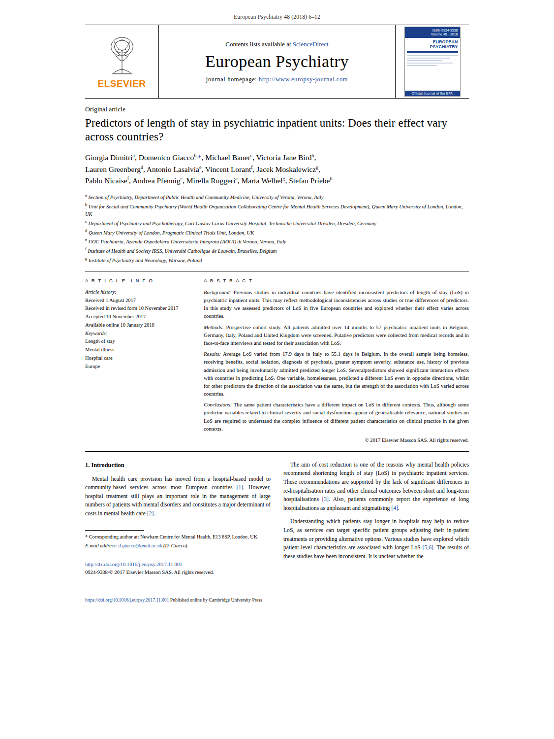European Psychiatry 48 (2018) 6–12
ELSEVIER
Contents lists available at ScienceDirect
European Psychiatry
journal homepage: http://www.europsy-journal.com
ISSN 0924-9338
Volume 48 · 2018
EUROPEAN
PSYCHIATRY
Official Journal of the EPA
Original article
Predictors of length of stay in psychiatric inpatient units: Does their effect vary across countries?
Giorgia Dimitria, Domenico Giaccob,*, Michael Bauerc, Victoria Jane Birdb,
Lauren Greenbergd, Antonio Lasalviae, Vincent Lorantf, Jacek Moskalewiczg,
Pablo Nicaisef, Andrea Pfennigc, Mirella Ruggeria, Marta Welbelg, Stefan Priebeb
a Section of Psychiatry, Department of Public Health and Community Medicine, University of Verona, Verona, Italy
b Unit for Social and Community Psychiatry (World Health Organisation Collaborating Centre for Mental Health Services Development), Queen Mary University of London, London, UK
c Department of Psychiatry and Psychotherapy, Carl Gustav Carus University Hospital, Technische Universität Dresden, Dresden, Germany
d Queen Mary University of London, Pragmatic Clinical Trials Unit, London, UK
e UOC Psichiatria, Azienda Ospedaliera Universitaria Integrata (AOUI) di Verona, Verona, Italy
f Institute of Health and Society IRSS, Université Catholique de Louvain, Bruxelles, Belgium
g Institute of Psychiatry and Neurology, Warsaw, Poland
A R T I C L E I N F O
Article history:
Received 1 August 2017
Received in revised form 10 November 2017
Accepted 10 November 2017
Available online 10 January 2018
Keywords:
Length of stay
Mental illness
Hospital care
Europe
A B S T R A C T
Background: Previous studies in individual countries have identified inconsistent predictors of length of stay (LoS) in psychiatric inpatient units. This may reflect methodological inconsistencies across studies or true differences of predictors. In this study we assessed predictors of LoS in five European countries and explored whether their effect varies across countries.
Methods: Prospective cohort study. All patients admitted over 14 months to 57 psychiatric inpatient units in Belgium, Germany, Italy, Poland and United Kingdom were screened. Putative predictors were collected from medical records and in face-to-face interviews and tested for their association with LoS.
Results: Average LoS varied from 17.9 days in Italy to 55.1 days in Belgium. In the overall sample being homeless, receiving benefits, social isolation, diagnosis of psychosis, greater symptom severity, substance use, history of previous admission and being involuntarily admitted predicted longer LoS. Severalpredictors showed significant interaction effects with countries in predicting LoS. One variable, homelessness, predicted a different LoS even in opposite directions, whilst for other predictors the direction of the association was the same, but the strength of the association with LoS varied across countries.
Conclusions: The same patient characteristics have a different impact on LoS in different contexts. Thus, although some predictor variables related to clinical severity and social dysfunction appear of generalisable relevance, national studies on LoS are required to understand the complex influence of different patient characteristics on clinical practice in the given contexts.
© 2017 Elsevier Masson SAS. All rights reserved.
1. Introduction
Mental health care provision has moved from a hospital-based model to community-based services across most European countries [1]. However, hospital treatment still plays an important role in the management of large numbers of patients with mental disorders and constitutes a major determinant of costs in mental health care [2].
* Corresponding author at: Newham Centre for Mental Health, E13 8SP, London, UK.
E-mail address: d.giacco@qmul.ac.uk (D. Giacco).
http://dx.doi.org/10.1016/j.eurpsy.2017.11.001
0924-9338/© 2017 Elsevier Masson SAS. All rights reserved.
The aim of cost reduction is one of the reasons why mental health policies recommend shortening length of stay (LoS) in psychiatric inpatient services. These recommendations are supported by the lack of significant differences in re-hospitalisation rates and other clinical outcomes between short and long-term hospitalisations [3]. Also, patients commonly report the experience of long hospitalisations as unpleasant and stigmatising [4].
Understanding which patients stay longer in hospitals may help to reduce LoS, as services can target specific patient groups adjusting their in-patient treatments or providing alternative options. Various studies have explored which patient-level characteristics are associated with longer LoS [5,6]. The results of these studies have been inconsistent. It is unclear whether the
https://doi.org/10.1016/j.eurpsy.2017.11.001 Published online by Cambridge University Press